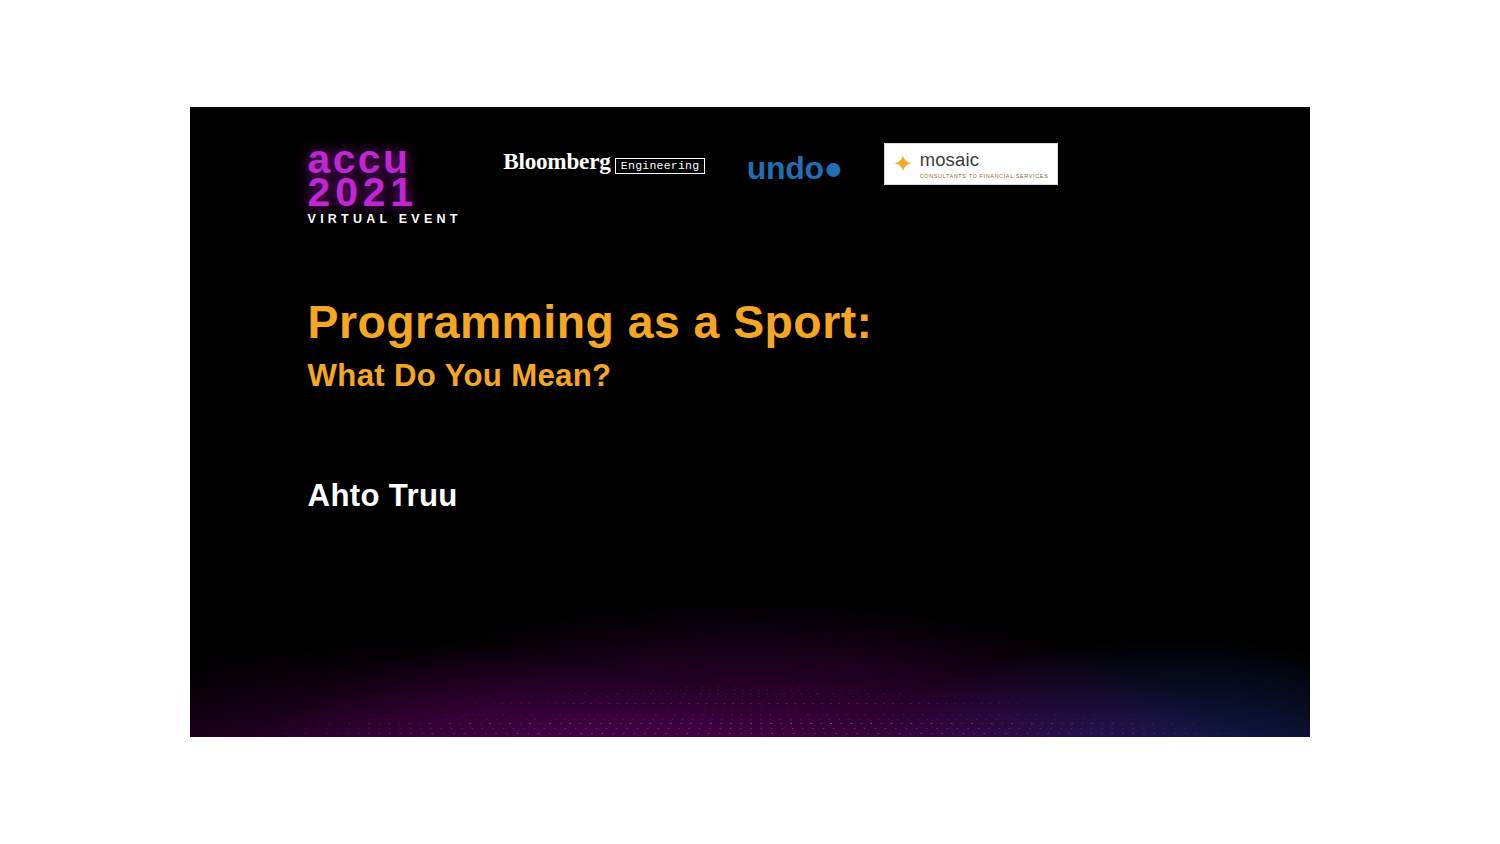accu 2021 VIRTUAL EVENT
Bloomberg Engineering
undo●
✦ mosaic Consultants to Financial Services
Programming as a Sport:
What Do You Mean?
Ahto Truu